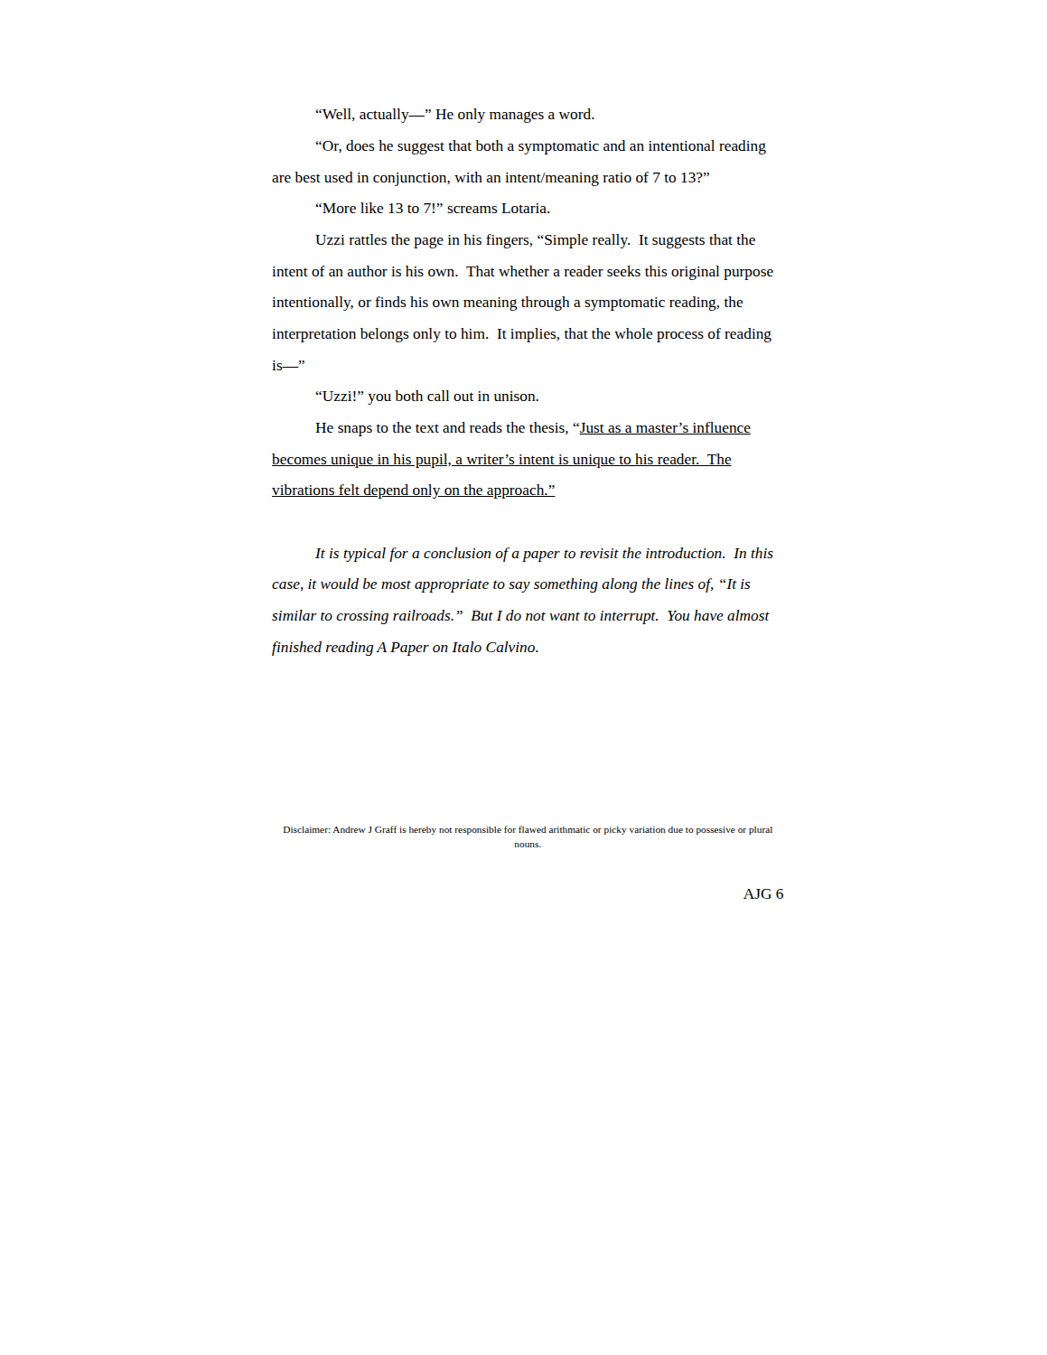“Well, actually—” He only manages a word.
“Or, does he suggest that both a symptomatic and an intentional reading are best used in conjunction, with an intent/meaning ratio of 7 to 13?”
“More like 13 to 7!” screams Lotaria.
Uzzi rattles the page in his fingers, “Simple really. It suggests that the intent of an author is his own. That whether a reader seeks this original purpose intentionally, or finds his own meaning through a symptomatic reading, the interpretation belongs only to him. It implies, that the whole process of reading is—”
“Uzzi!” you both call out in unison.
He snaps to the text and reads the thesis, “Just as a master’s influence becomes unique in his pupil, a writer’s intent is unique to his reader. The vibrations felt depend only on the approach.”
It is typical for a conclusion of a paper to revisit the introduction. In this case, it would be most appropriate to say something along the lines of, “It is similar to crossing railroads.” But I do not want to interrupt. You have almost finished reading A Paper on Italo Calvino.
Disclaimer: Andrew J Graff is hereby not responsible for flawed arithmatic or picky variation due to possesive or plural nouns.
AJG 6